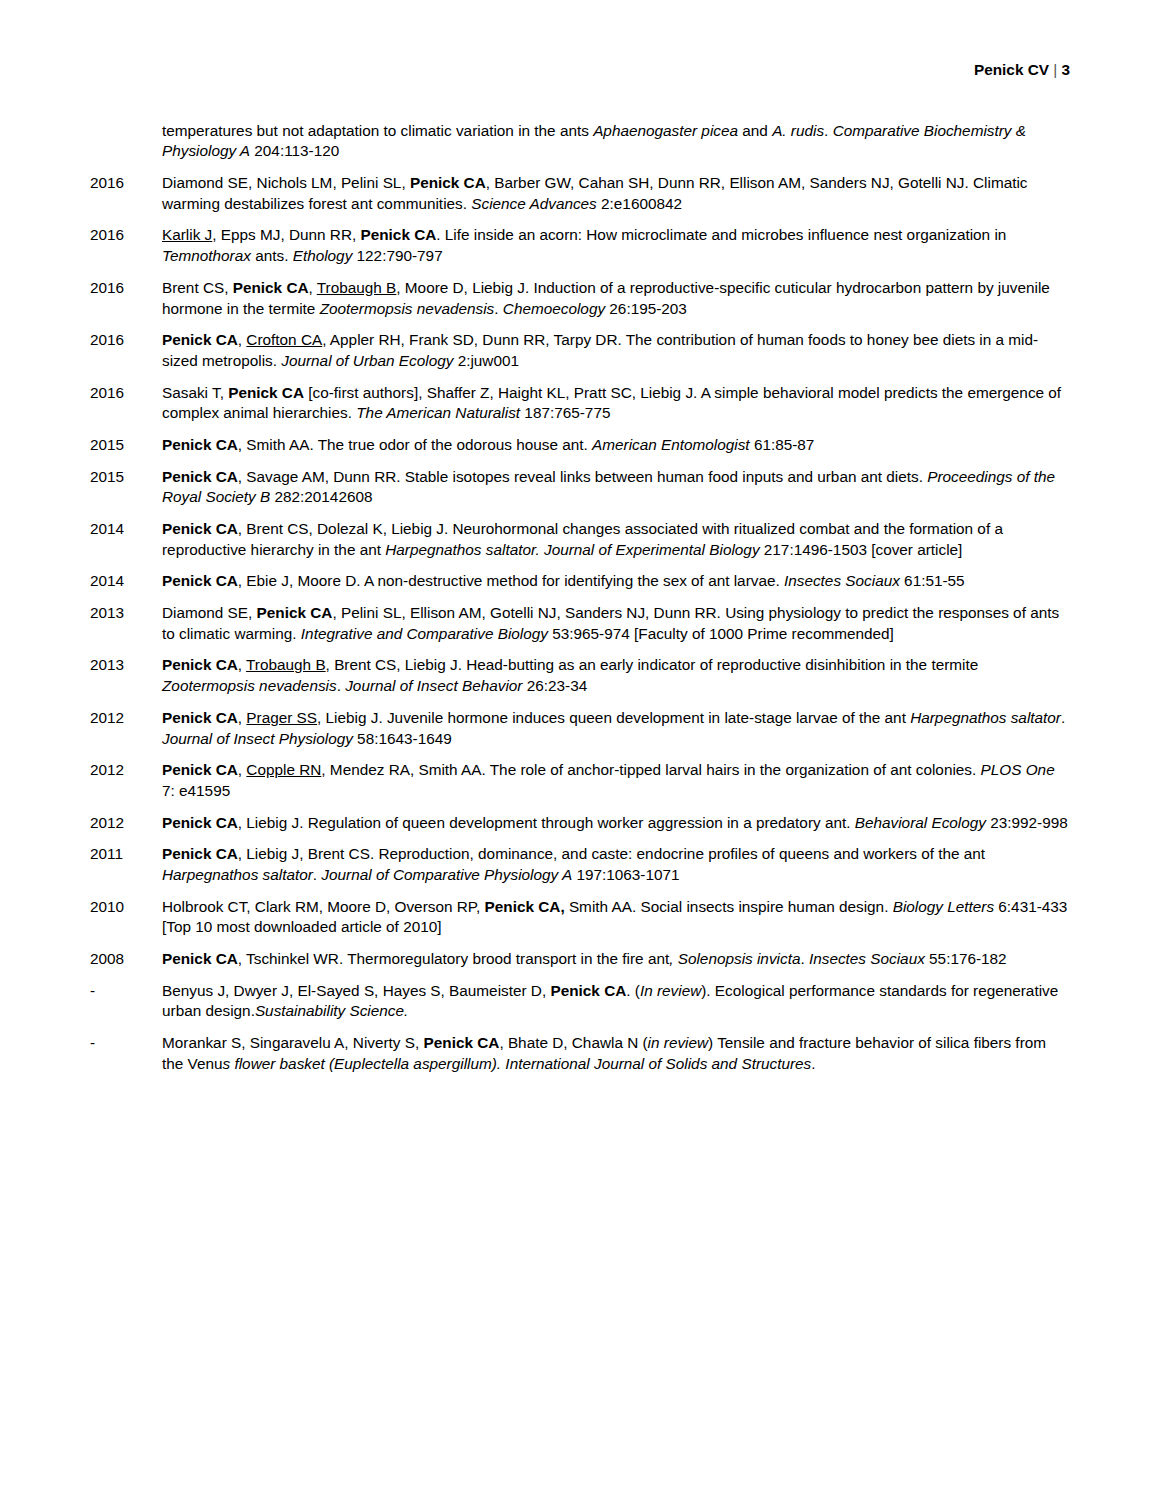Penick CV | 3
| | temperatures but not adaptation to climatic variation in the ants Aphaenogaster picea and A. rudis . Comparative Biochemistry & Physiology A 204:113-120 |
| 2016 | Diamond SE, Nichols LM, Pelini SL, Penick CA , Barber GW, Cahan SH, Dunn RR, Ellison AM, Sanders NJ, Gotelli NJ. Climatic warming destabilizes forest ant communities. Science Advances 2:e1600842 |
| 2016 | Karlik J , Epps MJ, Dunn RR, Penick CA . Life inside an acorn: How microclimate and microbes influence nest organization in Temnothorax ants. Ethology 122:790-797 |
| 2016 | Brent CS, Penick CA , Trobaugh B , Moore D, Liebig J. Induction of a reproductive-specific cuticular hydrocarbon pattern by juvenile hormone in the termite Zootermopsis nevadensis . Chemoecology 26:195-203 |
| 2016 | Penick CA , Crofton CA , Appler RH, Frank SD, Dunn RR, Tarpy DR. The contribution of human foods to honey bee diets in a mid-sized metropolis. Journal of Urban Ecology 2:juw001 |
| 2016 | Sasaki T, Penick CA [co-first authors], Shaffer Z, Haight KL, Pratt SC, Liebig J. A simple behavioral model predicts the emergence of complex animal hierarchies. The American Naturalist 187:765-775 |
| 2015 | Penick CA , Smith AA. The true odor of the odorous house ant. American Entomologist 61:85-87 |
| 2015 | Penick CA , Savage AM, Dunn RR. Stable isotopes reveal links between human food inputs and urban ant diets. Proceedings of the Royal Society B 282:20142608 |
| 2014 | Penick CA , Brent CS, Dolezal K, Liebig J. Neurohormonal changes associated with ritualized combat and the formation of a reproductive hierarchy in the ant Harpegnathos saltator. Journal of Experimental Biology 217:1496-1503 [cover article] |
| 2014 | Penick CA , Ebie J, Moore D. A non-destructive method for identifying the sex of ant larvae. Insectes Sociaux 61:51-55 |
| 2013 | Diamond SE, Penick CA , Pelini SL, Ellison AM, Gotelli NJ, Sanders NJ, Dunn RR. Using physiology to predict the responses of ants to climatic warming. Integrative and Comparative Biology 53:965-974 [Faculty of 1000 Prime recommended] |
| 2013 | Penick CA , Trobaugh B , Brent CS, Liebig J. Head-butting as an early indicator of reproductive disinhibition in the termite Zootermopsis nevadensis . Journal of Insect Behavior 26:23-34 |
| 2012 | Penick CA , Prager SS , Liebig J. Juvenile hormone induces queen development in late-stage larvae of the ant Harpegnathos saltator . Journal of Insect Physiology 58:1643-1649 |
| 2012 | Penick CA , Copple RN , Mendez RA, Smith AA. The role of anchor-tipped larval hairs in the organization of ant colonies. PLOS One 7: e41595 |
| 2012 | Penick CA , Liebig J. Regulation of queen development through worker aggression in a predatory ant. Behavioral Ecology 23:992-998 |
| 2011 | Penick CA , Liebig J, Brent CS. Reproduction, dominance, and caste: endocrine profiles of queens and workers of the ant Harpegnathos saltator . Journal of Comparative Physiology A 197:1063-1071 |
| 2010 | Holbrook CT, Clark RM, Moore D, Overson RP, Penick CA, Smith AA. Social insects inspire human design. Biology Letters 6:431-433 [Top 10 most downloaded article of 2010] |
| 2008 | Penick CA , Tschinkel WR. Thermoregulatory brood transport in the fire ant , Solenopsis invicta . Insectes Sociaux 55:176-182 |
| - | Benyus J, Dwyer J, El-Sayed S, Hayes S, Baumeister D, Penick CA . ( In review ). Ecological performance standards for regenerative urban design. Sustainability Science. |
| - | Morankar S, Singaravelu A, Niverty S, Penick CA , Bhate D, Chawla N ( in review ) Tensile and fracture behavior of silica fibers from the Venu s flower basket (Euplectella aspergillum). International Journal of Solids and Structures . |